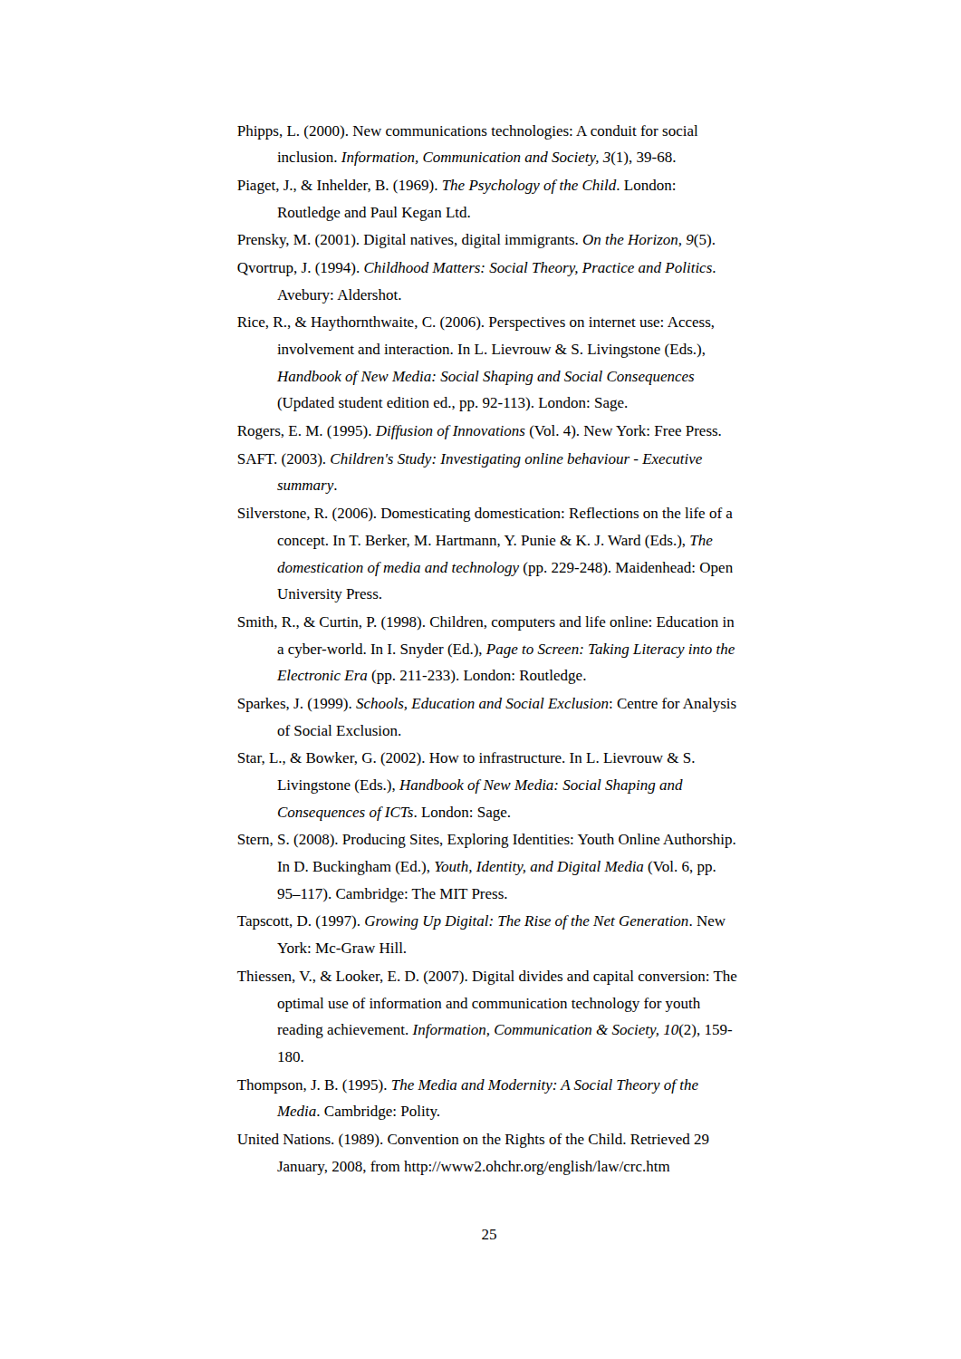Phipps, L. (2000). New communications technologies: A conduit for social inclusion. Information, Communication and Society, 3(1), 39-68.
Piaget, J., & Inhelder, B. (1969). The Psychology of the Child. London: Routledge and Paul Kegan Ltd.
Prensky, M. (2001). Digital natives, digital immigrants. On the Horizon, 9(5).
Qvortrup, J. (1994). Childhood Matters: Social Theory, Practice and Politics. Avebury: Aldershot.
Rice, R., & Haythornthwaite, C. (2006). Perspectives on internet use: Access, involvement and interaction. In L. Lievrouw & S. Livingstone (Eds.), Handbook of New Media: Social Shaping and Social Consequences (Updated student edition ed., pp. 92-113). London: Sage.
Rogers, E. M. (1995). Diffusion of Innovations (Vol. 4). New York: Free Press.
SAFT. (2003). Children's Study: Investigating online behaviour - Executive summary.
Silverstone, R. (2006). Domesticating domestication: Reflections on the life of a concept. In T. Berker, M. Hartmann, Y. Punie & K. J. Ward (Eds.), The domestication of media and technology (pp. 229-248). Maidenhead: Open University Press.
Smith, R., & Curtin, P. (1998). Children, computers and life online: Education in a cyber-world. In I. Snyder (Ed.), Page to Screen: Taking Literacy into the Electronic Era (pp. 211-233). London: Routledge.
Sparkes, J. (1999). Schools, Education and Social Exclusion: Centre for Analysis of Social Exclusion.
Star, L., & Bowker, G. (2002). How to infrastructure. In L. Lievrouw & S. Livingstone (Eds.), Handbook of New Media: Social Shaping and Consequences of ICTs. London: Sage.
Stern, S. (2008). Producing Sites, Exploring Identities: Youth Online Authorship. In D. Buckingham (Ed.), Youth, Identity, and Digital Media (Vol. 6, pp. 95–117). Cambridge: The MIT Press.
Tapscott, D. (1997). Growing Up Digital: The Rise of the Net Generation. New York: Mc-Graw Hill.
Thiessen, V., & Looker, E. D. (2007). Digital divides and capital conversion: The optimal use of information and communication technology for youth reading achievement. Information, Communication & Society, 10(2), 159-180.
Thompson, J. B. (1995). The Media and Modernity: A Social Theory of the Media. Cambridge: Polity.
United Nations. (1989). Convention on the Rights of the Child. Retrieved 29 January, 2008, from http://www2.ohchr.org/english/law/crc.htm
25